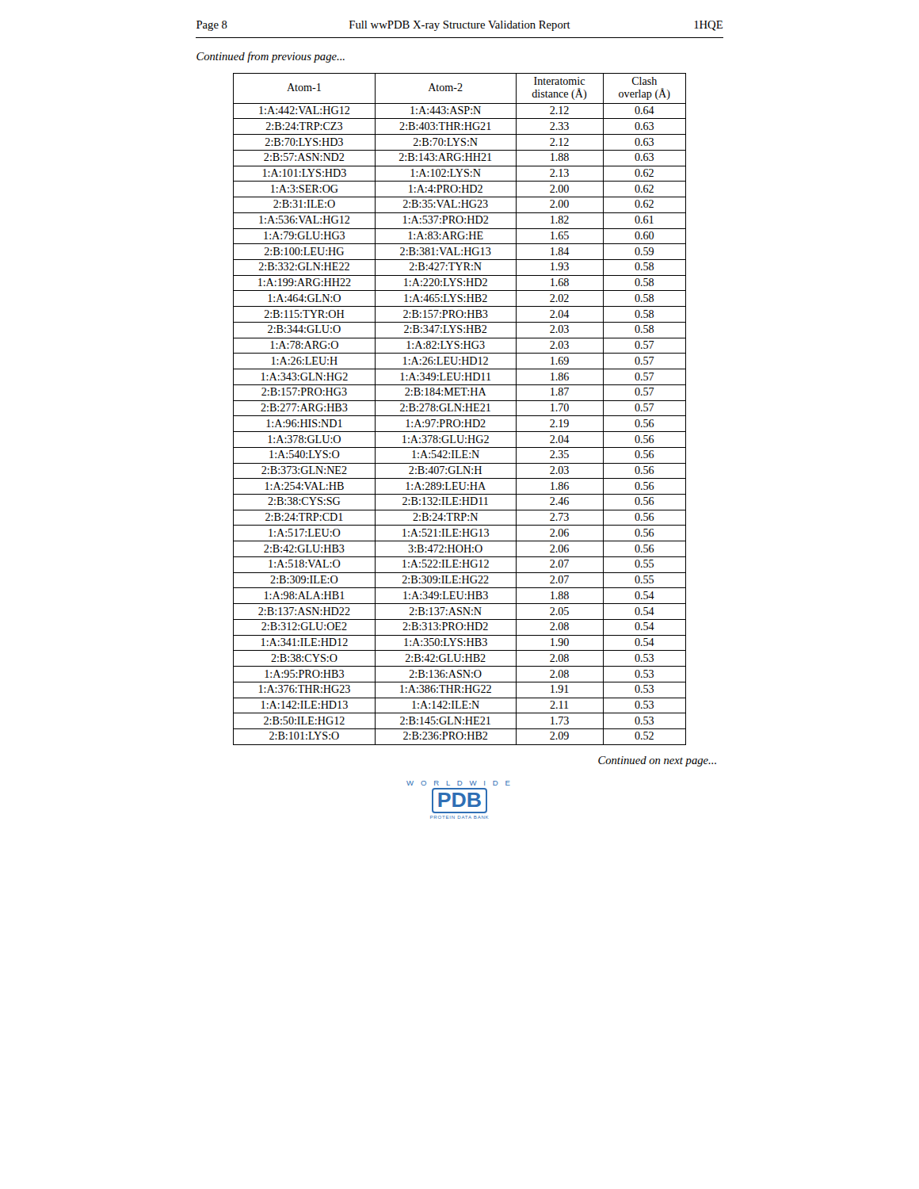Page 8
Full wwPDB X-ray Structure Validation Report
1HQE
Continued from previous page...
| Atom-1 | Atom-2 | Interatomic distance (Å) | Clash overlap (Å) |
| --- | --- | --- | --- |
| 1:A:442:VAL:HG12 | 1:A:443:ASP:N | 2.12 | 0.64 |
| 2:B:24:TRP:CZ3 | 2:B:403:THR:HG21 | 2.33 | 0.63 |
| 2:B:70:LYS:HD3 | 2:B:70:LYS:N | 2.12 | 0.63 |
| 2:B:57:ASN:ND2 | 2:B:143:ARG:HH21 | 1.88 | 0.63 |
| 1:A:101:LYS:HD3 | 1:A:102:LYS:N | 2.13 | 0.62 |
| 1:A:3:SER:OG | 1:A:4:PRO:HD2 | 2.00 | 0.62 |
| 2:B:31:ILE:O | 2:B:35:VAL:HG23 | 2.00 | 0.62 |
| 1:A:536:VAL:HG12 | 1:A:537:PRO:HD2 | 1.82 | 0.61 |
| 1:A:79:GLU:HG3 | 1:A:83:ARG:HE | 1.65 | 0.60 |
| 2:B:100:LEU:HG | 2:B:381:VAL:HG13 | 1.84 | 0.59 |
| 2:B:332:GLN:HE22 | 2:B:427:TYR:N | 1.93 | 0.58 |
| 1:A:199:ARG:HH22 | 1:A:220:LYS:HD2 | 1.68 | 0.58 |
| 1:A:464:GLN:O | 1:A:465:LYS:HB2 | 2.02 | 0.58 |
| 2:B:115:TYR:OH | 2:B:157:PRO:HB3 | 2.04 | 0.58 |
| 2:B:344:GLU:O | 2:B:347:LYS:HB2 | 2.03 | 0.58 |
| 1:A:78:ARG:O | 1:A:82:LYS:HG3 | 2.03 | 0.57 |
| 1:A:26:LEU:H | 1:A:26:LEU:HD12 | 1.69 | 0.57 |
| 1:A:343:GLN:HG2 | 1:A:349:LEU:HD11 | 1.86 | 0.57 |
| 2:B:157:PRO:HG3 | 2:B:184:MET:HA | 1.87 | 0.57 |
| 2:B:277:ARG:HB3 | 2:B:278:GLN:HE21 | 1.70 | 0.57 |
| 1:A:96:HIS:ND1 | 1:A:97:PRO:HD2 | 2.19 | 0.56 |
| 1:A:378:GLU:O | 1:A:378:GLU:HG2 | 2.04 | 0.56 |
| 1:A:540:LYS:O | 1:A:542:ILE:N | 2.35 | 0.56 |
| 2:B:373:GLN:NE2 | 2:B:407:GLN:H | 2.03 | 0.56 |
| 1:A:254:VAL:HB | 1:A:289:LEU:HA | 1.86 | 0.56 |
| 2:B:38:CYS:SG | 2:B:132:ILE:HD11 | 2.46 | 0.56 |
| 2:B:24:TRP:CD1 | 2:B:24:TRP:N | 2.73 | 0.56 |
| 1:A:517:LEU:O | 1:A:521:ILE:HG13 | 2.06 | 0.56 |
| 2:B:42:GLU:HB3 | 3:B:472:HOH:O | 2.06 | 0.56 |
| 1:A:518:VAL:O | 1:A:522:ILE:HG12 | 2.07 | 0.55 |
| 2:B:309:ILE:O | 2:B:309:ILE:HG22 | 2.07 | 0.55 |
| 1:A:98:ALA:HB1 | 1:A:349:LEU:HB3 | 1.88 | 0.54 |
| 2:B:137:ASN:HD22 | 2:B:137:ASN:N | 2.05 | 0.54 |
| 2:B:312:GLU:OE2 | 2:B:313:PRO:HD2 | 2.08 | 0.54 |
| 1:A:341:ILE:HD12 | 1:A:350:LYS:HB3 | 1.90 | 0.54 |
| 2:B:38:CYS:O | 2:B:42:GLU:HB2 | 2.08 | 0.53 |
| 1:A:95:PRO:HB3 | 2:B:136:ASN:O | 2.08 | 0.53 |
| 1:A:376:THR:HG23 | 1:A:386:THR:HG22 | 1.91 | 0.53 |
| 1:A:142:ILE:HD13 | 1:A:142:ILE:N | 2.11 | 0.53 |
| 2:B:50:ILE:HG12 | 2:B:145:GLN:HE21 | 1.73 | 0.53 |
| 2:B:101:LYS:O | 2:B:236:PRO:HB2 | 2.09 | 0.52 |
Continued on next page...
W O R L D W I D E
PDB
PROTEIN DATA BANK